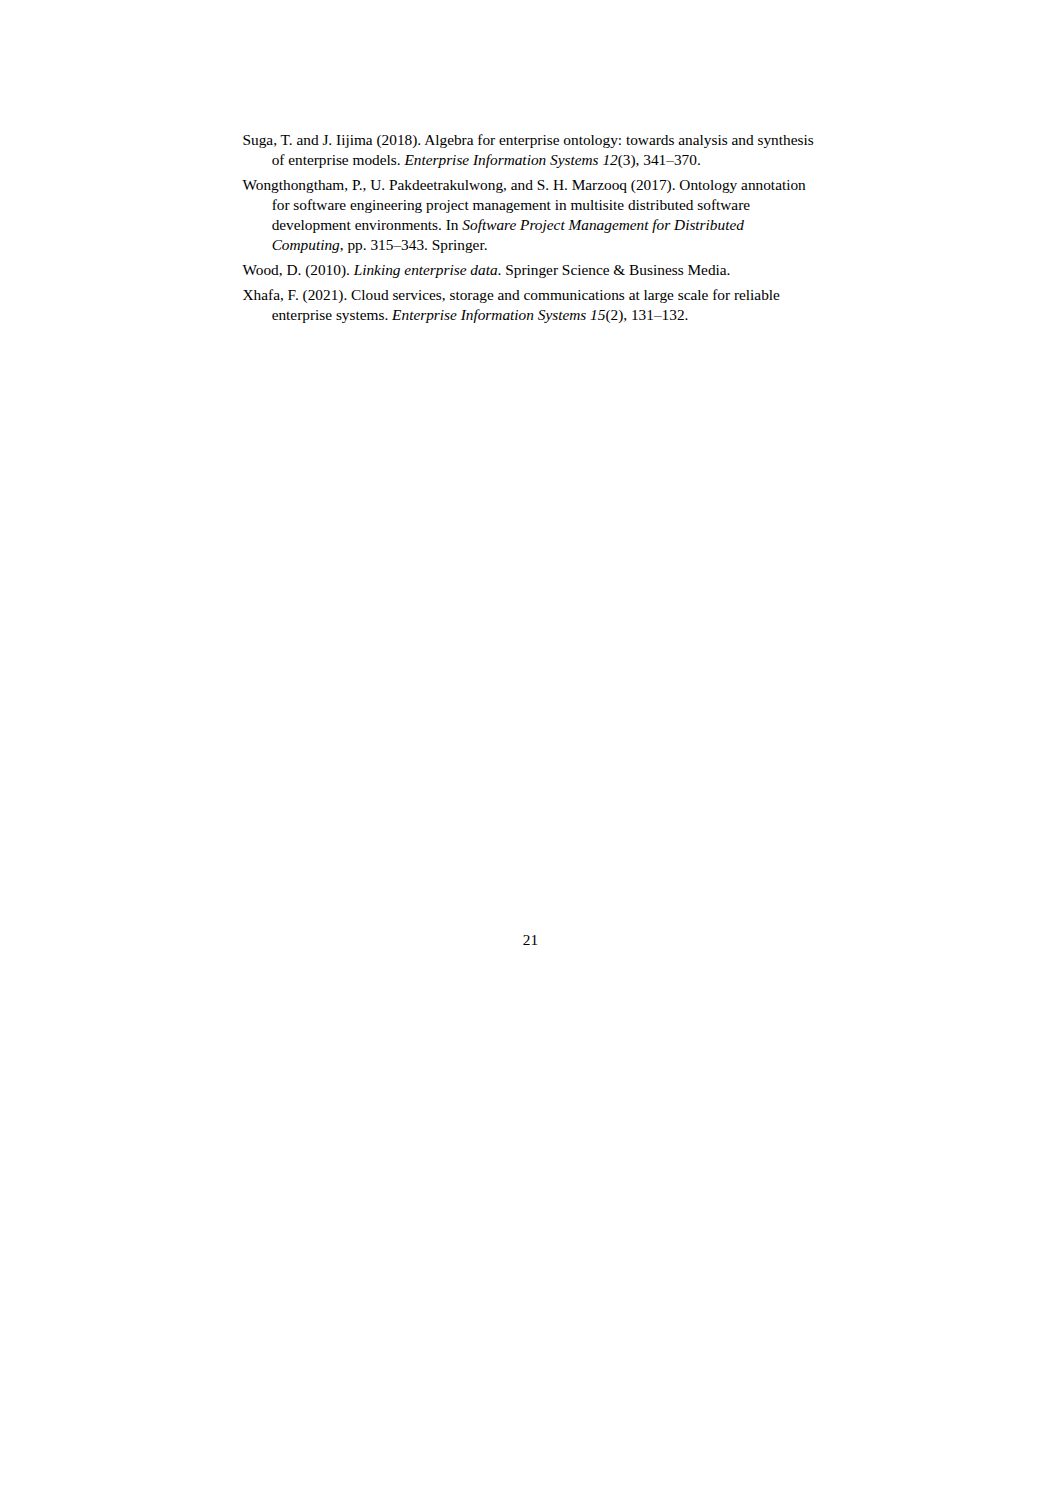Suga, T. and J. Iijima (2018). Algebra for enterprise ontology: towards analysis and synthesis of enterprise models. Enterprise Information Systems 12(3), 341–370.
Wongthongtham, P., U. Pakdeetrakulwong, and S. H. Marzooq (2017). Ontology annotation for software engineering project management in multisite distributed software development environments. In Software Project Management for Distributed Computing, pp. 315–343. Springer.
Wood, D. (2010). Linking enterprise data. Springer Science & Business Media.
Xhafa, F. (2021). Cloud services, storage and communications at large scale for reliable enterprise systems. Enterprise Information Systems 15(2), 131–132.
21